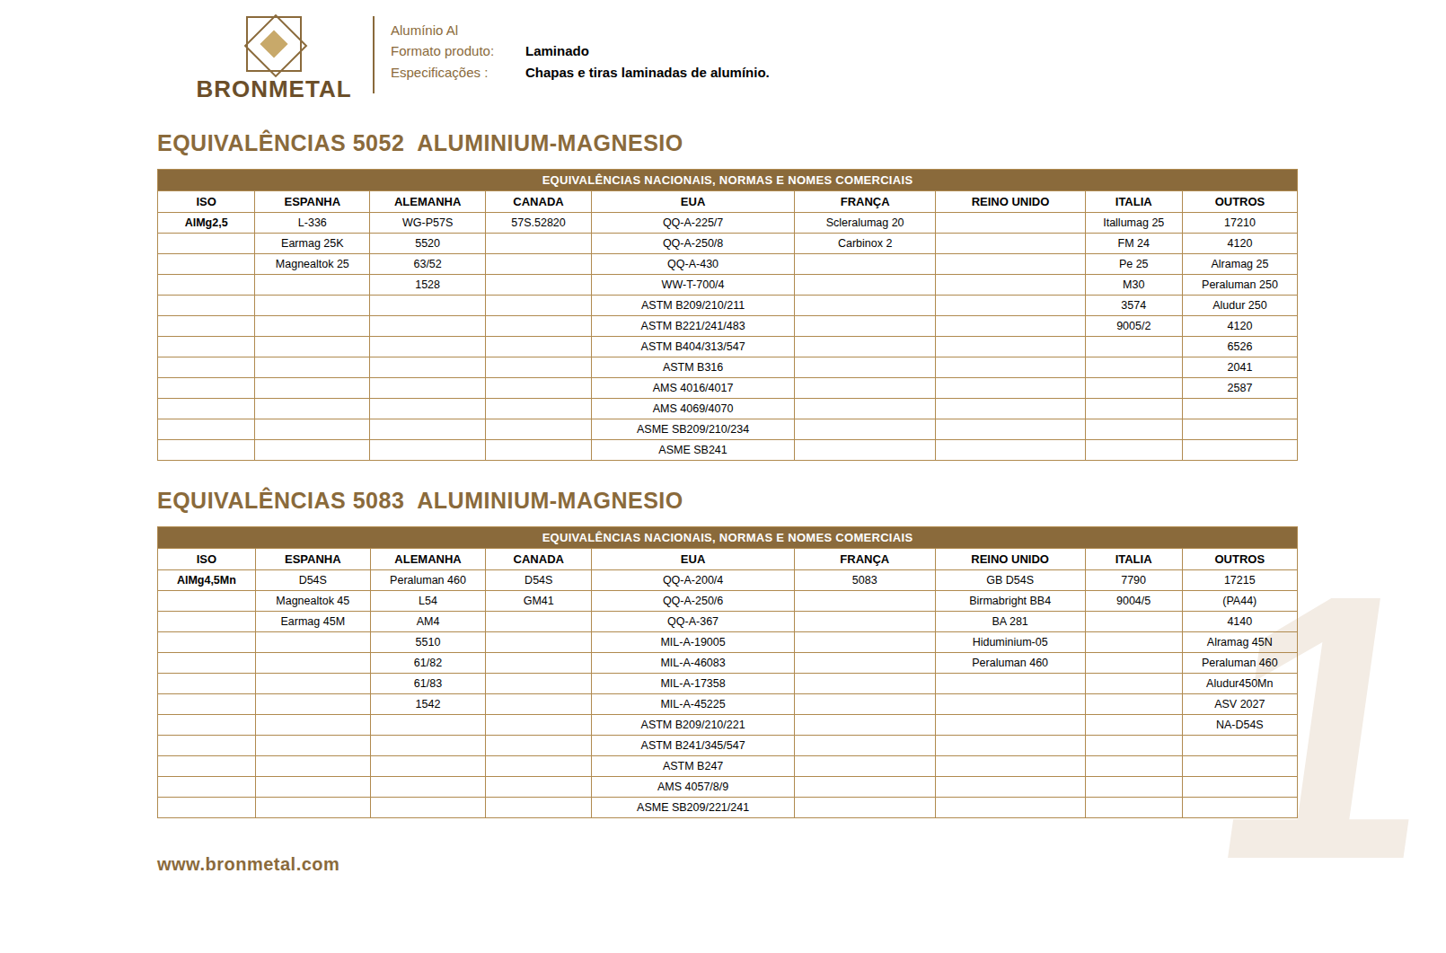1
BRONMETAL
Alumínio Al
Formato produto: Laminado
Especificações : Chapas e tiras laminadas de alumínio.
EQUIVALÊNCIAS 5052 ALUMINIUM-MAGNESIO
| EQUIVALÊNCIAS NACIONAIS, NORMAS E NOMES COMERCIAIS |
| --- |
| ISO | ESPANHA | ALEMANHA | CANADA | EUA | FRANÇA | REINO UNIDO | ITALIA | OUTROS |
| AlMg2,5 | L-336 | WG-P57S | 57S.52820 | QQ-A-225/7 | Scleralumag 20 | | Itallumag 25 | 17210 |
| | Earmag 25K | 5520 | | QQ-A-250/8 | Carbinox 2 | | FM 24 | 4120 |
| | Magnealtok 25 | 63/52 | | QQ-A-430 | | | Pe 25 | Alramag 25 |
| | | 1528 | | WW-T-700/4 | | | M30 | Peraluman 250 |
| | | | | ASTM B209/210/211 | | | 3574 | Aludur 250 |
| | | | | ASTM B221/241/483 | | | 9005/2 | 4120 |
| | | | | ASTM B404/313/547 | | | | 6526 |
| | | | | ASTM B316 | | | | 2041 |
| | | | | AMS 4016/4017 | | | | 2587 |
| | | | | AMS 4069/4070 | | | | |
| | | | | ASME SB209/210/234 | | | | |
| | | | | ASME SB241 | | | | |
EQUIVALÊNCIAS 5083 ALUMINIUM-MAGNESIO
| EQUIVALÊNCIAS NACIONAIS, NORMAS E NOMES COMERCIAIS |
| --- |
| ISO | ESPANHA | ALEMANHA | CANADA | EUA | FRANÇA | REINO UNIDO | ITALIA | OUTROS |
| AlMg4,5Mn | D54S | Peraluman 460 | D54S | QQ-A-200/4 | 5083 | GB D54S | 7790 | 17215 |
| | Magnealtok 45 | L54 | GM41 | QQ-A-250/6 | | Birmabright BB4 | 9004/5 | (PA44) |
| | Earmag 45M | AM4 | | QQ-A-367 | | BA 281 | | 4140 |
| | | 5510 | | MIL-A-19005 | | Hiduminium-05 | | Alramag 45N |
| | | 61/82 | | MIL-A-46083 | | Peraluman 460 | | Peraluman 460 |
| | | 61/83 | | MIL-A-17358 | | | | Aludur450Mn |
| | | 1542 | | MIL-A-45225 | | | | ASV 2027 |
| | | | | ASTM B209/210/221 | | | | NA-D54S |
| | | | | ASTM B241/345/547 | | | | |
| | | | | ASTM B247 | | | | |
| | | | | AMS 4057/8/9 | | | | |
| | | | | ASME SB209/221/241 | | | | |
www.bronmetal.com